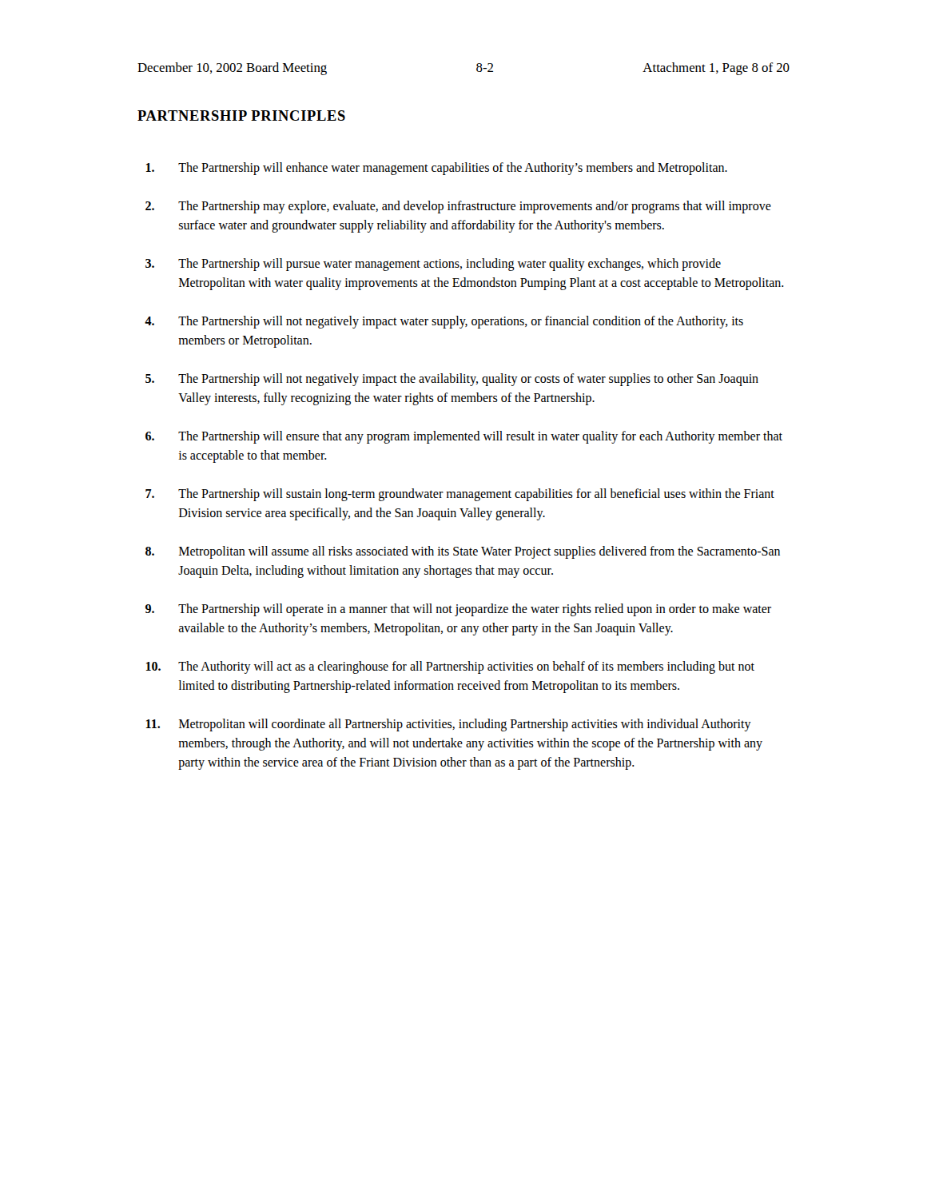December 10, 2002 Board Meeting 8-2 Attachment 1, Page 8 of 20
PARTNERSHIP PRINCIPLES
The Partnership will enhance water management capabilities of the Authority’s members and Metropolitan.
The Partnership may explore, evaluate, and develop infrastructure improvements and/or programs that will improve surface water and groundwater supply reliability and affordability for the Authority's members.
The Partnership will pursue water management actions, including water quality exchanges, which provide Metropolitan with water quality improvements at the Edmondston Pumping Plant at a cost acceptable to Metropolitan.
The Partnership will not negatively impact water supply, operations, or financial condition of the Authority, its members or Metropolitan.
The Partnership will not negatively impact the availability, quality or costs of water supplies to other San Joaquin Valley interests, fully recognizing the water rights of members of the Partnership.
The Partnership will ensure that any program implemented will result in water quality for each Authority member that is acceptable to that member.
The Partnership will sustain long-term groundwater management capabilities for all beneficial uses within the Friant Division service area specifically, and the San Joaquin Valley generally.
Metropolitan will assume all risks associated with its State Water Project supplies delivered from the Sacramento-San Joaquin Delta, including without limitation any shortages that may occur.
The Partnership will operate in a manner that will not jeopardize the water rights relied upon in order to make water available to the Authority’s members, Metropolitan, or any other party in the San Joaquin Valley.
The Authority will act as a clearinghouse for all Partnership activities on behalf of its members including but not limited to distributing Partnership-related information received from Metropolitan to its members.
Metropolitan will coordinate all Partnership activities, including Partnership activities with individual Authority members, through the Authority, and will not undertake any activities within the scope of the Partnership with any party within the service area of the Friant Division other than as a part of the Partnership.